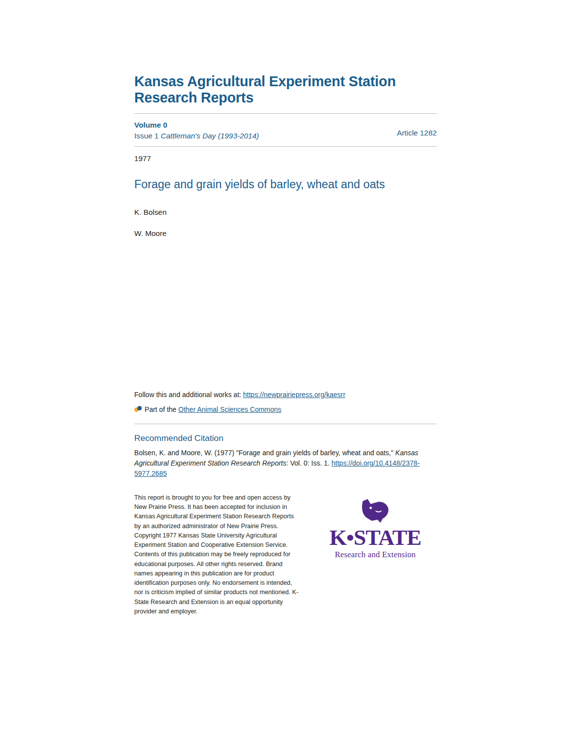Kansas Agricultural Experiment Station Research Reports
Volume 0
Issue 1 Cattleman's Day (1993-2014)
Article 1282
1977
Forage and grain yields of barley, wheat and oats
K. Bolsen
W. Moore
Follow this and additional works at: https://newprairiepress.org/kaesrr
Part of the Other Animal Sciences Commons
Recommended Citation
Bolsen, K. and Moore, W. (1977) "Forage and grain yields of barley, wheat and oats," Kansas Agricultural Experiment Station Research Reports: Vol. 0: Iss. 1. https://doi.org/10.4148/2378-5977.2685
This report is brought to you for free and open access by New Prairie Press. It has been accepted for inclusion in Kansas Agricultural Experiment Station Research Reports by an authorized administrator of New Prairie Press. Copyright 1977 Kansas State University Agricultural Experiment Station and Cooperative Extension Service. Contents of this publication may be freely reproduced for educational purposes. All other rights reserved. Brand names appearing in this publication are for product identification purposes only. No endorsement is intended, nor is criticism implied of similar products not mentioned. K-State Research and Extension is an equal opportunity provider and employer.
K•STATE
Research and Extension